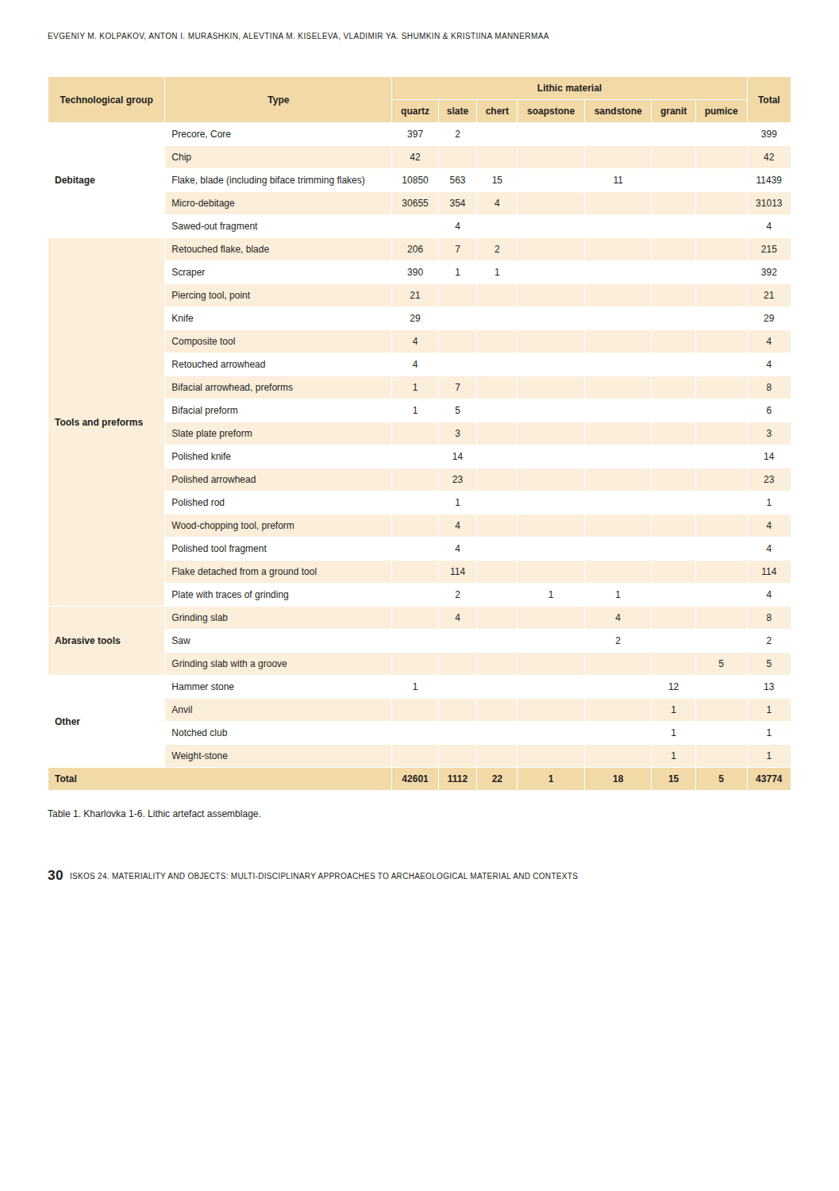Evgeniy M. Kolpakov, Anton I. Murashkin, Alevtina M. Kiseleva, Vladimir Ya. Shumkin & Kristiina Mannermaa
Table 1. Kharlovka 1-6. Lithic artefact assemblage.
| Techno­logical group | Type | Lithic material | Total |
| --- | --- | --- | --- |
| quartz | slate | chert | soap­stone | sand­stone | granit | pum­ice |
| Debitage | Precore, Core | 397 | 2 | | | | | | 399 |
| Chip | 42 | | | | | | | 42 |
| Flake, blade (including biface trimming flakes) | 10850 | 563 | 15 | | 11 | | | 11439 |
| Micro-debitage | 30655 | 354 | 4 | | | | | 31013 |
| Sawed-out fragment | | 4 | | | | | | 4 |
| Tools and preforms | Retouched flake, blade | 206 | 7 | 2 | | | | | 215 |
| Scraper | 390 | 1 | 1 | | | | | 392 |
| Piercing tool, point | 21 | | | | | | | 21 |
| Knife | 29 | | | | | | | 29 |
| Composite tool | 4 | | | | | | | 4 |
| Retouched arrowhead | 4 | | | | | | | 4 |
| Bifacial arrowhead, preforms | 1 | 7 | | | | | | 8 |
| Bifacial preform | 1 | 5 | | | | | | 6 |
| Slate plate preform | | 3 | | | | | | 3 |
| Polished knife | | 14 | | | | | | 14 |
| Polished arrowhead | | 23 | | | | | | 23 |
| Polished rod | | 1 | | | | | | 1 |
| Wood-chopping tool, preform | | 4 | | | | | | 4 |
| Polished tool fragment | | 4 | | | | | | 4 |
| Flake detached from a ground tool | | 114 | | | | | | 114 |
| Plate with traces of grinding | | 2 | | 1 | 1 | | | 4 |
| Abrasive tools | Grinding slab | | 4 | | | 4 | | | 8 |
| Saw | | | | | 2 | | | 2 |
| Grinding slab with a groove | | | | | | | 5 | 5 |
| Other | Hammer stone | 1 | | | | | 12 | | 13 |
| Anvil | | | | | | 1 | | 1 |
| Notched club | | | | | | 1 | | 1 |
| Weight-stone | | | | | | 1 | | 1 |
| Total | 42601 | 1112 | 22 | 1 | 18 | 15 | 5 | 43774 |
30 Iskos 24. Materiality and Objects: Multi-disciplinary Approaches to Archaeological Material and Contexts